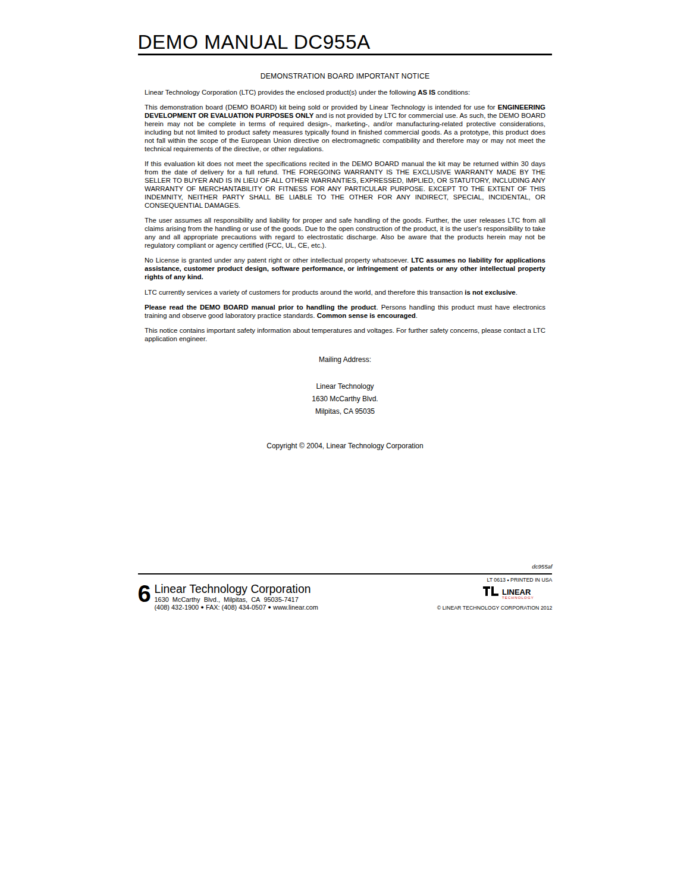DEMO MANUAL DC955A
DEMONSTRATION BOARD IMPORTANT NOTICE
Linear Technology Corporation (LTC) provides the enclosed product(s) under the following AS IS conditions:
This demonstration board (DEMO BOARD) kit being sold or provided by Linear Technology is intended for use for ENGINEERING DEVELOPMENT OR EVALUATION PURPOSES ONLY and is not provided by LTC for commercial use. As such, the DEMO BOARD herein may not be complete in terms of required design-, marketing-, and/or manufacturing-related protective considerations, including but not limited to product safety measures typically found in finished commercial goods. As a prototype, this product does not fall within the scope of the European Union directive on electromagnetic compatibility and therefore may or may not meet the technical requirements of the directive, or other regulations.
If this evaluation kit does not meet the specifications recited in the DEMO BOARD manual the kit may be returned within 30 days from the date of delivery for a full refund. THE FOREGOING WARRANTY IS THE EXCLUSIVE WARRANTY MADE BY THE SELLER TO BUYER AND IS IN LIEU OF ALL OTHER WARRANTIES, EXPRESSED, IMPLIED, OR STATUTORY, INCLUDING ANY WARRANTY OF MERCHANTABILITY OR FITNESS FOR ANY PARTICULAR PURPOSE. EXCEPT TO THE EXTENT OF THIS INDEMNITY, NEITHER PARTY SHALL BE LIABLE TO THE OTHER FOR ANY INDIRECT, SPECIAL, INCIDENTAL, OR CONSEQUENTIAL DAMAGES.
The user assumes all responsibility and liability for proper and safe handling of the goods. Further, the user releases LTC from all claims arising from the handling or use of the goods. Due to the open construction of the product, it is the user's responsibility to take any and all appropriate precautions with regard to electrostatic discharge. Also be aware that the products herein may not be regulatory compliant or agency certified (FCC, UL, CE, etc.).
No License is granted under any patent right or other intellectual property whatsoever. LTC assumes no liability for applications assistance, customer product design, software performance, or infringement of patents or any other intellectual property rights of any kind.
LTC currently services a variety of customers for products around the world, and therefore this transaction is not exclusive.
Please read the DEMO BOARD manual prior to handling the product. Persons handling this product must have electronics training and observe good laboratory practice standards. Common sense is encouraged.
This notice contains important safety information about temperatures and voltages. For further safety concerns, please contact a LTC application engineer.
Mailing Address:
Linear Technology
1630 McCarthy Blvd.
Milpitas, CA 95035
Copyright © 2004, Linear Technology Corporation
dc955af
6
Linear Technology Corporation
1630 McCarthy Blvd., Milpitas, CA 95035-7417
(408) 432-1900 ● FAX: (408) 434-0507 ● www.linear.com
LT 0613 • PRINTED IN USA
LINEAR TECHNOLOGY
© LINEAR TECHNOLOGY CORPORATION 2012